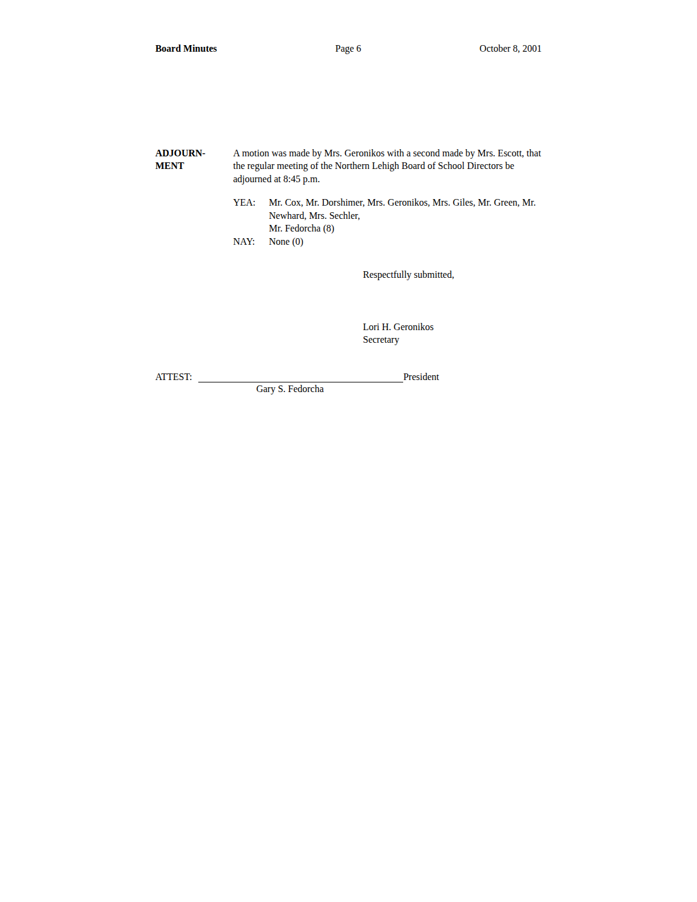Board Minutes
Page 6
October 8, 2001
ADJOURN-
MENT
A motion was made by Mrs. Geronikos with a second made by Mrs. Escott, that the regular meeting of the Northern Lehigh Board of School Directors be adjourned at 8:45 p.m.
YEA:
Mr. Cox, Mr. Dorshimer, Mrs. Geronikos, Mrs. Giles, Mr. Green, Mr. Newhard, Mrs. Sechler, Mr. Fedorcha (8)
NAY:
None (0)
Respectfully submitted,
Lori H. Geronikos
Secretary
ATTEST:
President
Gary S. Fedorcha